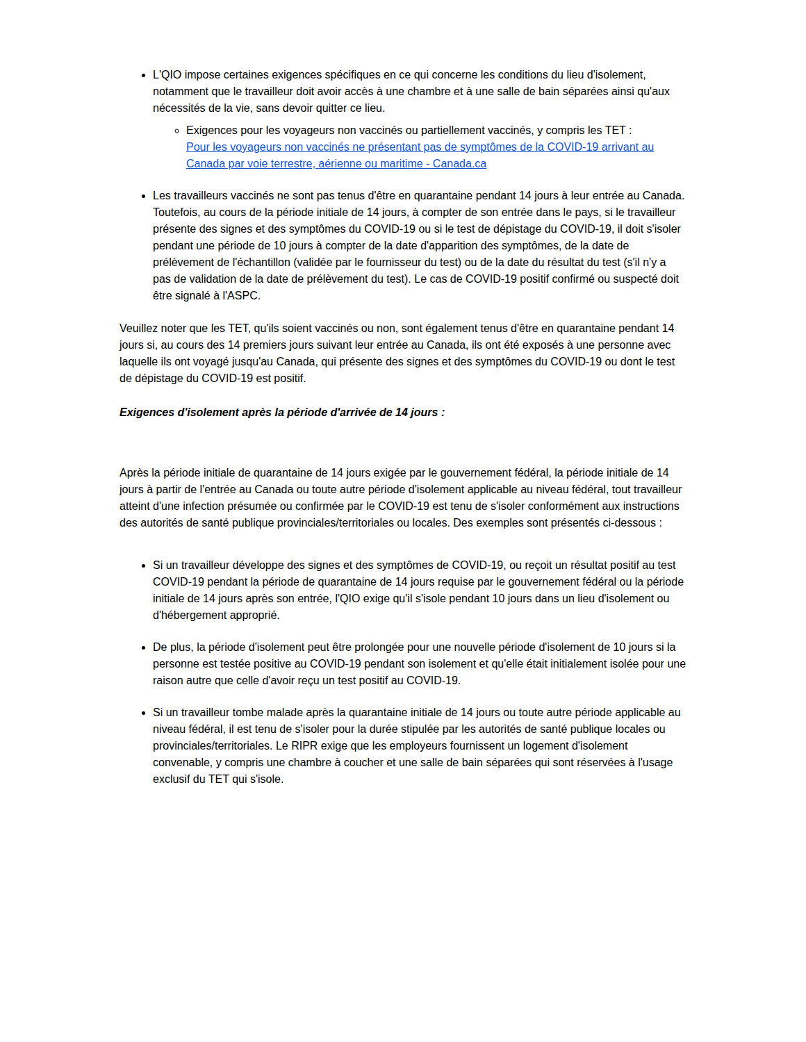L'QIO impose certaines exigences spécifiques en ce qui concerne les conditions du lieu d'isolement, notamment que le travailleur doit avoir accès à une chambre et à une salle de bain séparées ainsi qu'aux nécessités de la vie, sans devoir quitter ce lieu.
Exigences pour les voyageurs non vaccinés ou partiellement vaccinés, y compris les TET :
Pour les voyageurs non vaccinés ne présentant pas de symptômes de la COVID-19 arrivant au Canada par voie terrestre, aérienne ou maritime - Canada.ca
Les travailleurs vaccinés ne sont pas tenus d'être en quarantaine pendant 14 jours à leur entrée au Canada. Toutefois, au cours de la période initiale de 14 jours, à compter de son entrée dans le pays, si le travailleur présente des signes et des symptômes du COVID-19 ou si le test de dépistage du COVID-19, il doit s'isoler pendant une période de 10 jours à compter de la date d'apparition des symptômes, de la date de prélèvement de l'échantillon (validée par le fournisseur du test) ou de la date du résultat du test (s'il n'y a pas de validation de la date de prélèvement du test). Le cas de COVID-19 positif confirmé ou suspecté doit être signalé à l'ASPC.
Veuillez noter que les TET, qu'ils soient vaccinés ou non, sont également tenus d'être en quarantaine pendant 14 jours si, au cours des 14 premiers jours suivant leur entrée au Canada, ils ont été exposés à une personne avec laquelle ils ont voyagé jusqu'au Canada, qui présente des signes et des symptômes du COVID-19 ou dont le test de dépistage du COVID-19 est positif.
Exigences d'isolement après la période d'arrivée de 14 jours :
Après la période initiale de quarantaine de 14 jours exigée par le gouvernement fédéral, la période initiale de 14 jours à partir de l'entrée au Canada ou toute autre période d'isolement applicable au niveau fédéral, tout travailleur atteint d'une infection présumée ou confirmée par le COVID-19 est tenu de s'isoler conformément aux instructions des autorités de santé publique provinciales/territoriales ou locales. Des exemples sont présentés ci-dessous :
Si un travailleur développe des signes et des symptômes de COVID-19, ou reçoit un résultat positif au test COVID-19 pendant la période de quarantaine de 14 jours requise par le gouvernement fédéral ou la période initiale de 14 jours après son entrée, l'QIO exige qu'il s'isole pendant 10 jours dans un lieu d'isolement ou d'hébergement approprié.
De plus, la période d'isolement peut être prolongée pour une nouvelle période d'isolement de 10 jours si la personne est testée positive au COVID-19 pendant son isolement et qu'elle était initialement isolée pour une raison autre que celle d'avoir reçu un test positif au COVID-19.
Si un travailleur tombe malade après la quarantaine initiale de 14 jours ou toute autre période applicable au niveau fédéral, il est tenu de s'isoler pour la durée stipulée par les autorités de santé publique locales ou provinciales/territoriales. Le RIPR exige que les employeurs fournissent un logement d'isolement convenable, y compris une chambre à coucher et une salle de bain séparées qui sont réservées à l'usage exclusif du TET qui s'isole.